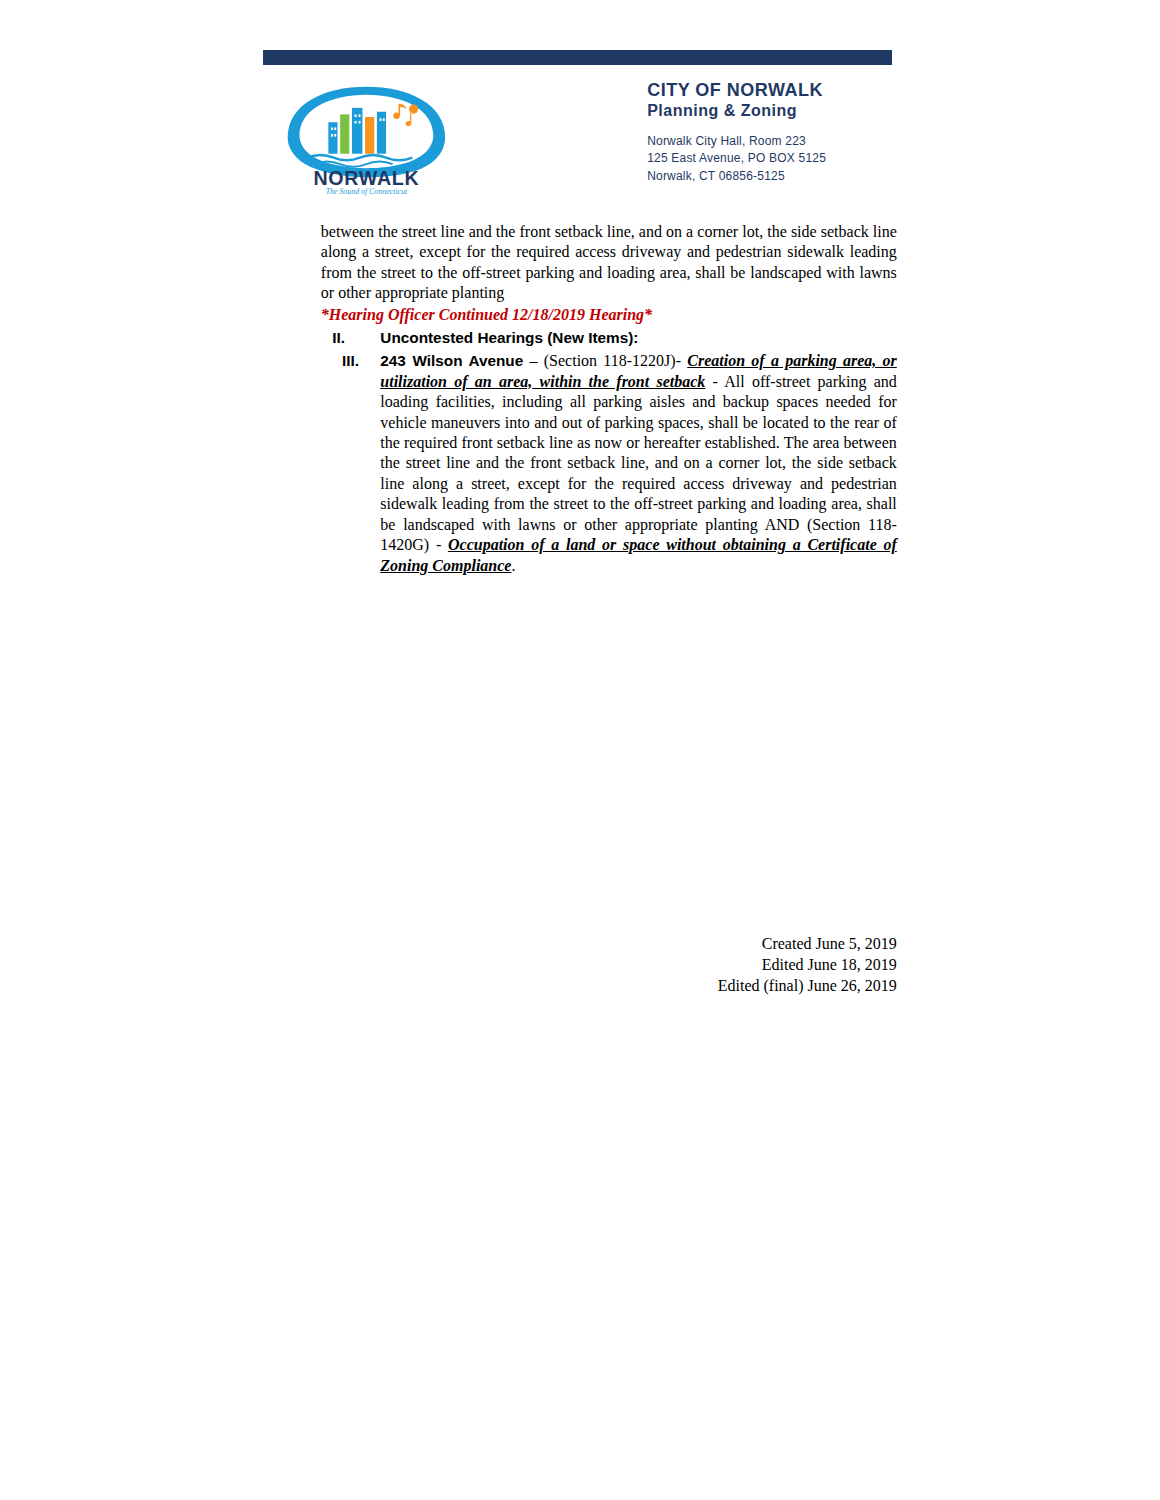NORWALK The Sound of Connecticut
CITY OF NORWALK
Planning & Zoning
Norwalk City Hall, Room 223
125 East Avenue, PO BOX 5125
Norwalk, CT 06856-5125
between the street line and the front setback line, and on a corner lot, the side setback line along a street, except for the required access driveway and pedestrian sidewalk leading from the street to the off-street parking and loading area, shall be landscaped with lawns or other appropriate planting
*Hearing Officer Continued 12/18/2019 Hearing*
II. Uncontested Hearings (New Items):
III.
243 Wilson Avenue – (Section 118-1220J)- Creation of a parking area, or utilization of an area, within the front setback - All off-street parking and loading facilities, including all parking aisles and backup spaces needed for vehicle maneuvers into and out of parking spaces, shall be located to the rear of the required front setback line as now or hereafter established. The area between the street line and the front setback line, and on a corner lot, the side setback line along a street, except for the required access driveway and pedestrian sidewalk leading from the street to the off-street parking and loading area, shall be landscaped with lawns or other appropriate planting AND (Section 118-1420G) - Occupation of a land or space without obtaining a Certificate of Zoning Compliance.
Created June 5, 2019
Edited June 18, 2019
Edited (final) June 26, 2019